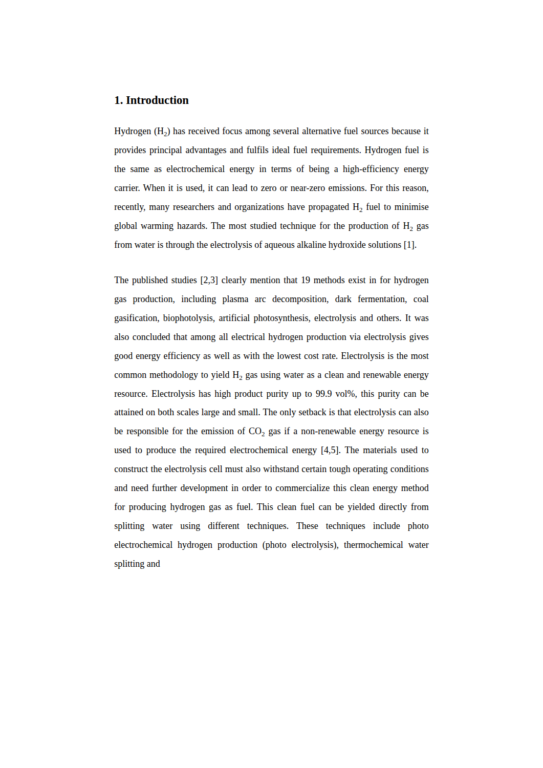1. Introduction
Hydrogen (H2) has received focus among several alternative fuel sources because it provides principal advantages and fulfils ideal fuel requirements. Hydrogen fuel is the same as electrochemical energy in terms of being a high-efficiency energy carrier. When it is used, it can lead to zero or near-zero emissions. For this reason, recently, many researchers and organizations have propagated H2 fuel to minimise global warming hazards. The most studied technique for the production of H2 gas from water is through the electrolysis of aqueous alkaline hydroxide solutions [1].
The published studies [2,3] clearly mention that 19 methods exist in for hydrogen gas production, including plasma arc decomposition, dark fermentation, coal gasification, biophotolysis, artificial photosynthesis, electrolysis and others. It was also concluded that among all electrical hydrogen production via electrolysis gives good energy efficiency as well as with the lowest cost rate. Electrolysis is the most common methodology to yield H2 gas using water as a clean and renewable energy resource. Electrolysis has high product purity up to 99.9 vol%, this purity can be attained on both scales large and small. The only setback is that electrolysis can also be responsible for the emission of CO2 gas if a non-renewable energy resource is used to produce the required electrochemical energy [4,5]. The materials used to construct the electrolysis cell must also withstand certain tough operating conditions and need further development in order to commercialize this clean energy method for producing hydrogen gas as fuel. This clean fuel can be yielded directly from splitting water using different techniques. These techniques include photo electrochemical hydrogen production (photo electrolysis), thermochemical water splitting and